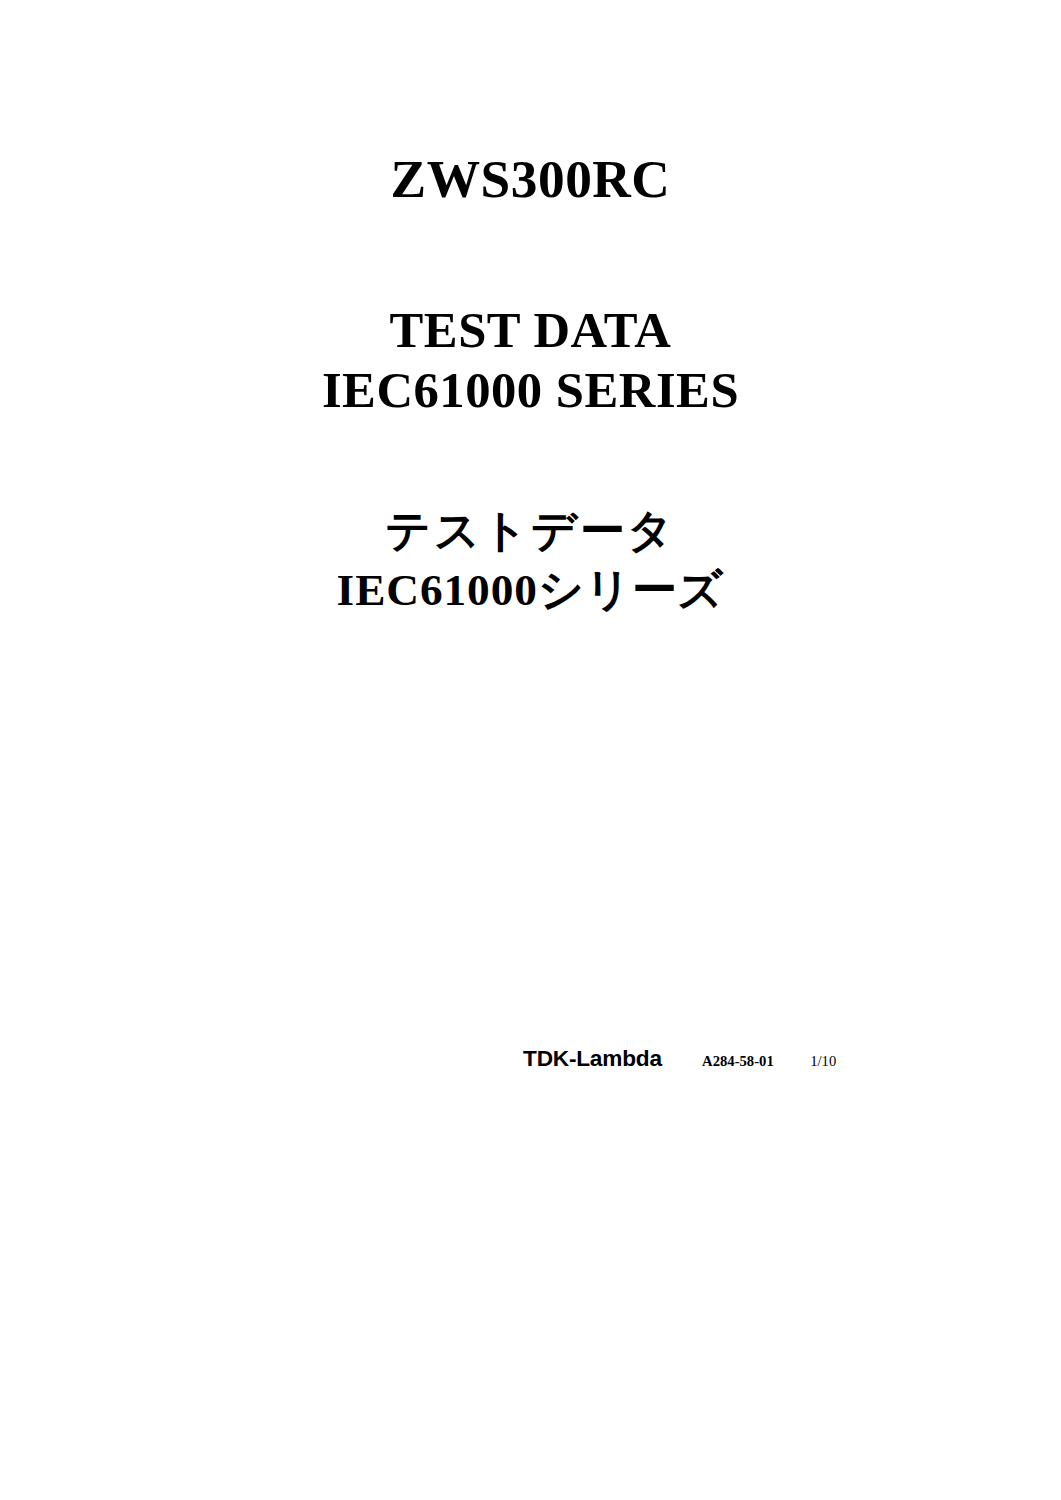ZWS300RC
TEST DATA
IEC61000 SERIES
テストデータ
IEC61000シリーズ
TDK-Lambda A284-58-011/10